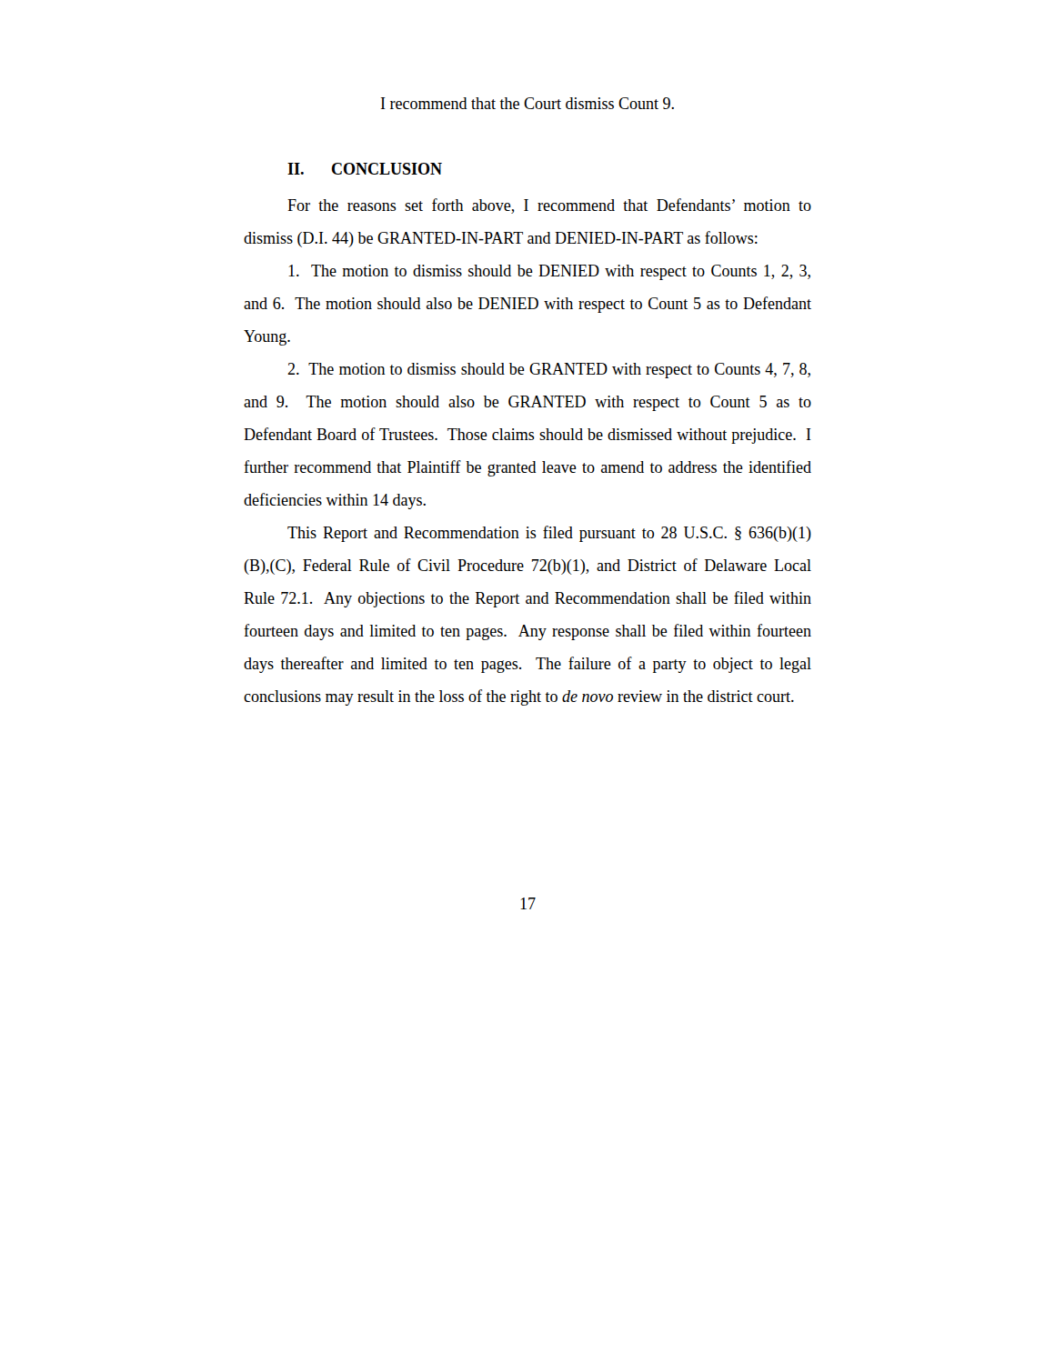I recommend that the Court dismiss Count 9.
II. CONCLUSION
For the reasons set forth above, I recommend that Defendants’ motion to dismiss (D.I. 44) be GRANTED-IN-PART and DENIED-IN-PART as follows:
1. The motion to dismiss should be DENIED with respect to Counts 1, 2, 3, and 6. The motion should also be DENIED with respect to Count 5 as to Defendant Young.
2. The motion to dismiss should be GRANTED with respect to Counts 4, 7, 8, and 9. The motion should also be GRANTED with respect to Count 5 as to Defendant Board of Trustees. Those claims should be dismissed without prejudice. I further recommend that Plaintiff be granted leave to amend to address the identified deficiencies within 14 days.
This Report and Recommendation is filed pursuant to 28 U.S.C. § 636(b)(1)(B),(C), Federal Rule of Civil Procedure 72(b)(1), and District of Delaware Local Rule 72.1. Any objections to the Report and Recommendation shall be filed within fourteen days and limited to ten pages. Any response shall be filed within fourteen days thereafter and limited to ten pages. The failure of a party to object to legal conclusions may result in the loss of the right to de novo review in the district court.
17